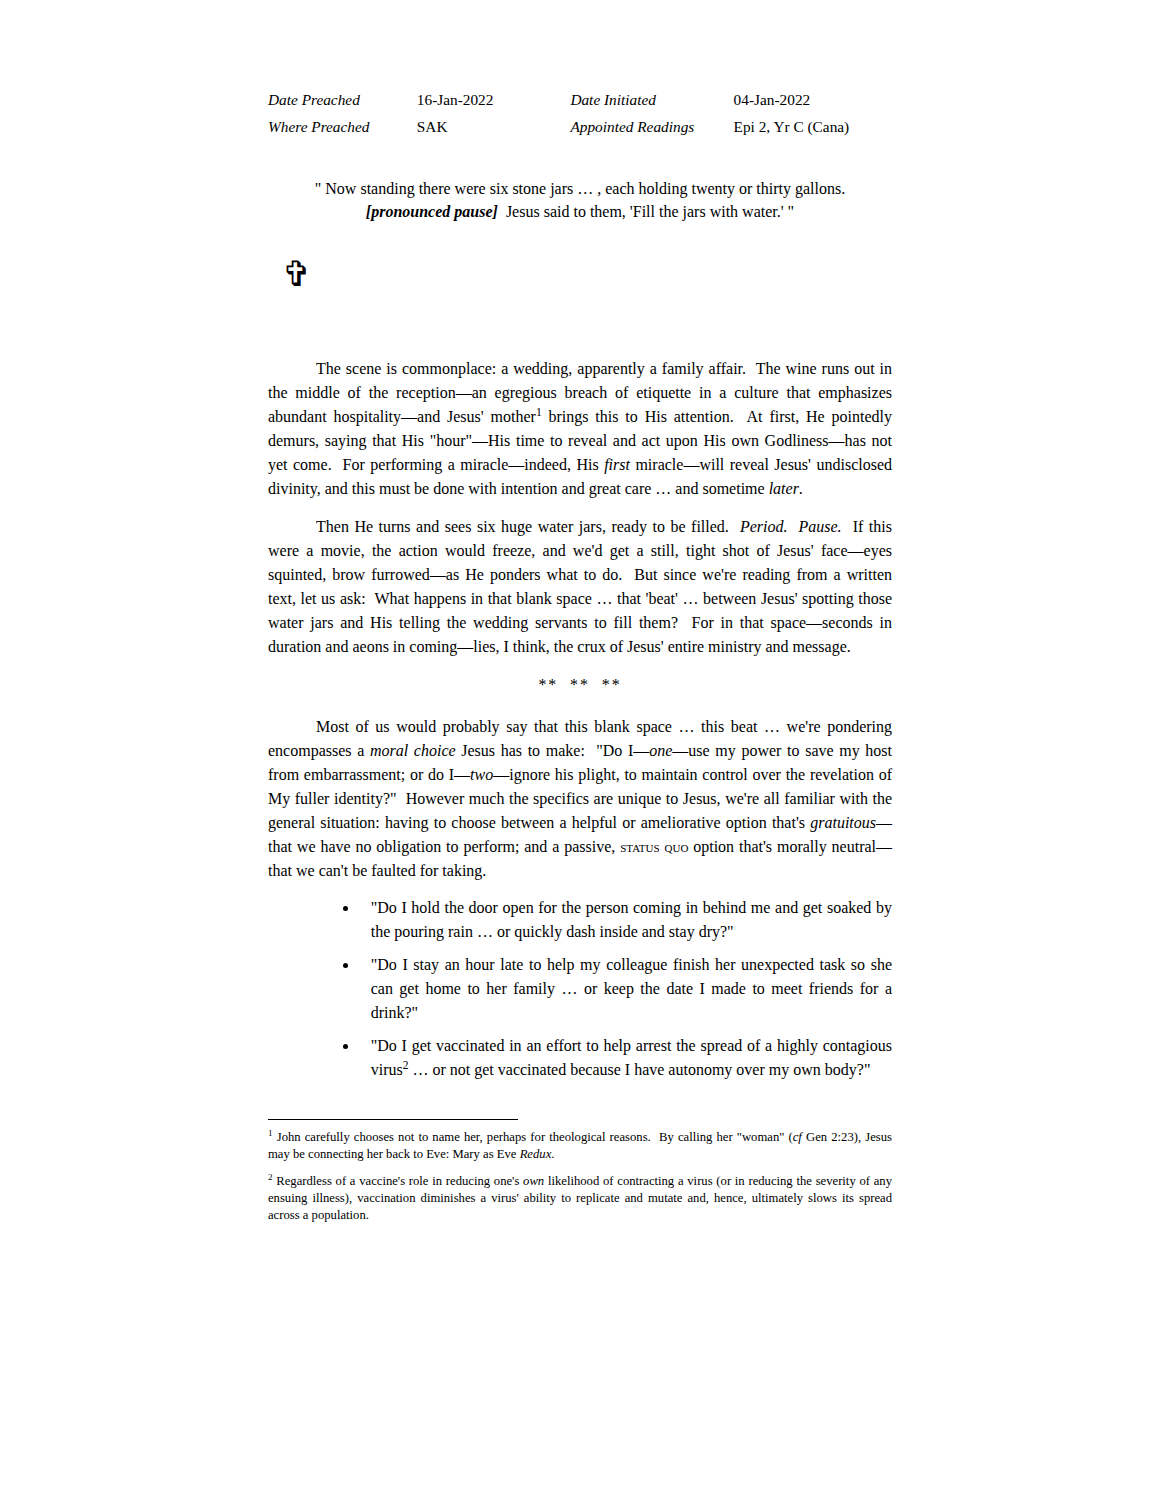| Date Preached | 16-Jan-2022 | Date Initiated | 04-Jan-2022 |
| Where Preached | SAK | Appointed Readings | Epi 2, Yr C (Cana) |
" Now standing there were six stone jars … , each holding twenty or thirty gallons.
[pronounced pause] Jesus said to them, 'Fill the jars with water.' "
✞
The scene is commonplace: a wedding, apparently a family affair. The wine runs out in the middle of the reception—an egregious breach of etiquette in a culture that emphasizes abundant hospitality—and Jesus' mother1 brings this to His attention. At first, He pointedly demurs, saying that His "hour"—His time to reveal and act upon His own Godliness—has not yet come. For performing a miracle—indeed, His first miracle—will reveal Jesus' undisclosed divinity, and this must be done with intention and great care … and sometime later.
Then He turns and sees six huge water jars, ready to be filled. Period. Pause. If this were a movie, the action would freeze, and we'd get a still, tight shot of Jesus' face—eyes squinted, brow furrowed—as He ponders what to do. But since we're reading from a written text, let us ask: What happens in that blank space … that 'beat' … between Jesus' spotting those water jars and His telling the wedding servants to fill them? For in that space—seconds in duration and aeons in coming—lies, I think, the crux of Jesus' entire ministry and message.
** ** **
Most of us would probably say that this blank space … this beat … we're pondering encompasses a moral choice Jesus has to make: "Do I—one—use my power to save my host from embarrassment; or do I—two—ignore his plight, to maintain control over the revelation of My fuller identity?" However much the specifics are unique to Jesus, we're all familiar with the general situation: having to choose between a helpful or ameliorative option that's gratuitous—that we have no obligation to perform; and a passive, status quo option that's morally neutral—that we can't be faulted for taking.
"Do I hold the door open for the person coming in behind me and get soaked by the pouring rain … or quickly dash inside and stay dry?"
"Do I stay an hour late to help my colleague finish her unexpected task so she can get home to her family … or keep the date I made to meet friends for a drink?"
"Do I get vaccinated in an effort to help arrest the spread of a highly contagious virus2 … or not get vaccinated because I have autonomy over my own body?"
1 John carefully chooses not to name her, perhaps for theological reasons. By calling her "woman" (cf Gen 2:23), Jesus may be connecting her back to Eve: Mary as Eve Redux.
2 Regardless of a vaccine's role in reducing one's own likelihood of contracting a virus (or in reducing the severity of any ensuing illness), vaccination diminishes a virus' ability to replicate and mutate and, hence, ultimately slows its spread across a population.